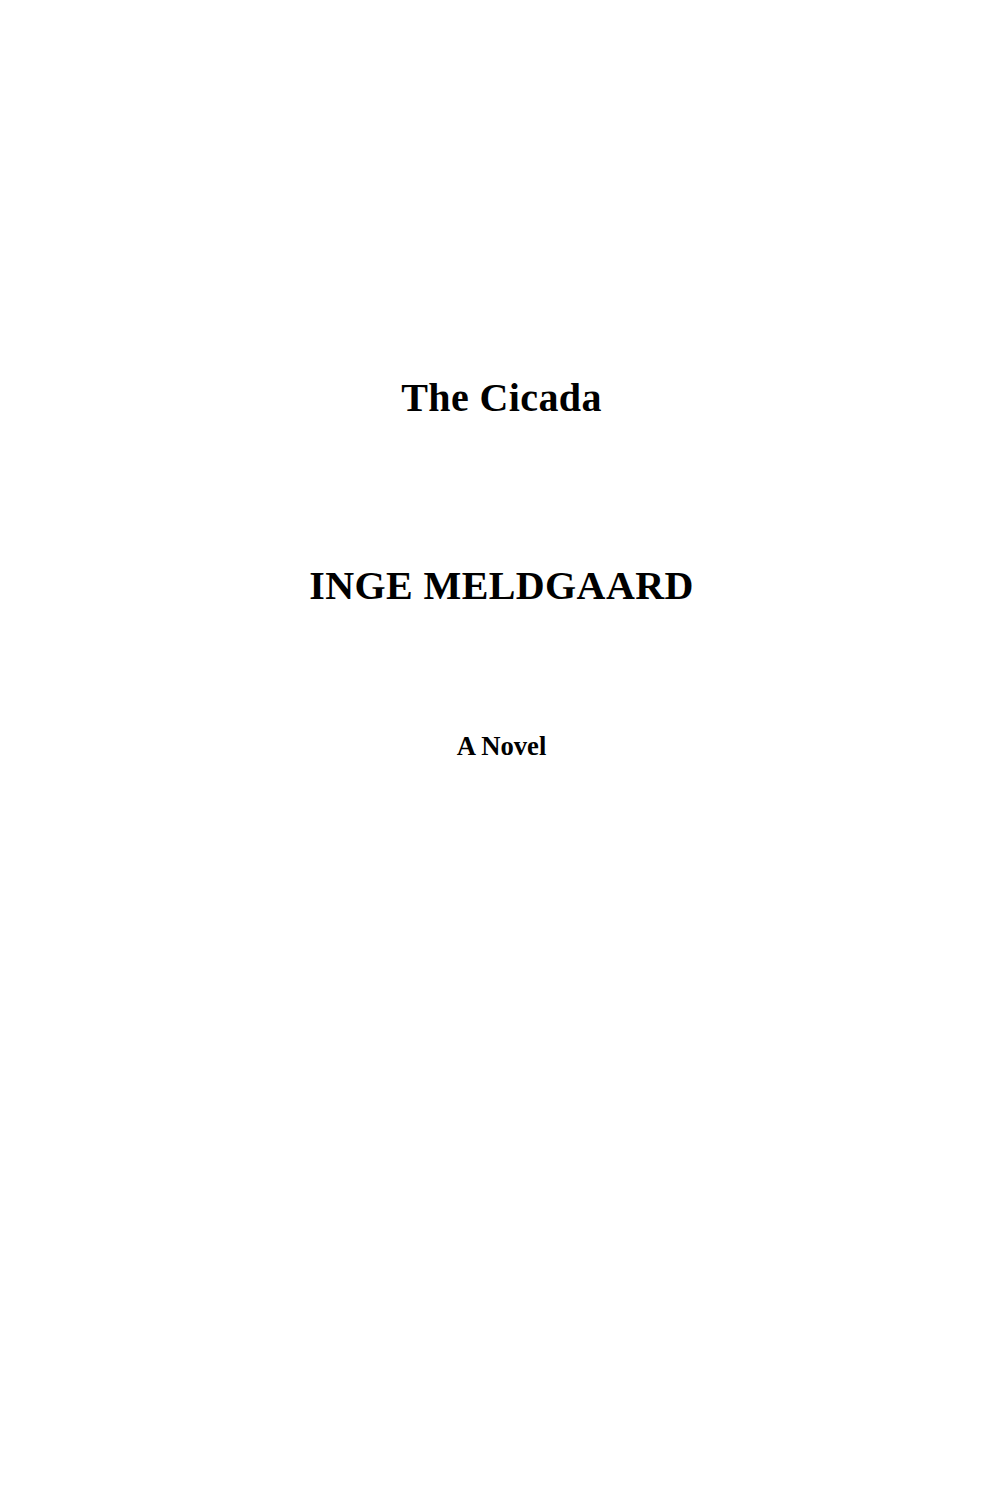The Cicada
INGE MELDGAARD
A Novel